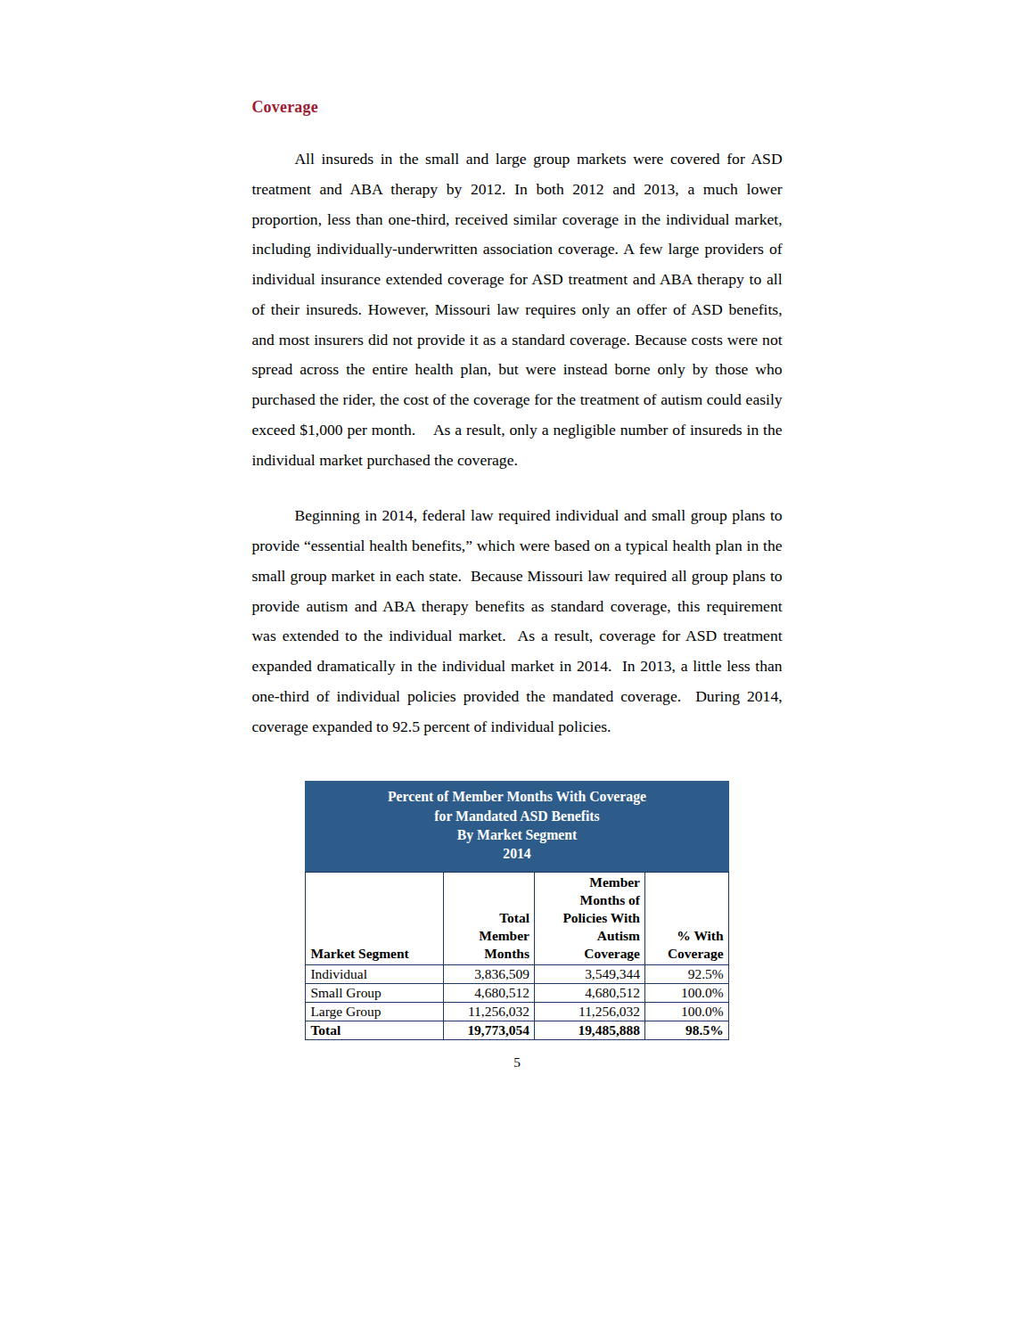Coverage
All insureds in the small and large group markets were covered for ASD treatment and ABA therapy by 2012. In both 2012 and 2013, a much lower proportion, less than one-third, received similar coverage in the individual market, including individually-underwritten association coverage. A few large providers of individual insurance extended coverage for ASD treatment and ABA therapy to all of their insureds. However, Missouri law requires only an offer of ASD benefits, and most insurers did not provide it as a standard coverage. Because costs were not spread across the entire health plan, but were instead borne only by those who purchased the rider, the cost of the coverage for the treatment of autism could easily exceed $1,000 per month. As a result, only a negligible number of insureds in the individual market purchased the coverage.
Beginning in 2014, federal law required individual and small group plans to provide “essential health benefits,” which were based on a typical health plan in the small group market in each state. Because Missouri law required all group plans to provide autism and ABA therapy benefits as standard coverage, this requirement was extended to the individual market. As a result, coverage for ASD treatment expanded dramatically in the individual market in 2014. In 2013, a little less than one-third of individual policies provided the mandated coverage. During 2014, coverage expanded to 92.5 percent of individual policies.
Percent of Member Months With Coverage for Mandated ASD Benefits By Market Segment 2014
| Market Segment | Total Member Months | Member Months of Policies With Autism Coverage | % With Coverage |
| --- | --- | --- | --- |
| Individual | 3,836,509 | 3,549,344 | 92.5% |
| Small Group | 4,680,512 | 4,680,512 | 100.0% |
| Large Group | 11,256,032 | 11,256,032 | 100.0% |
| Total | 19,773,054 | 19,485,888 | 98.5% |
5